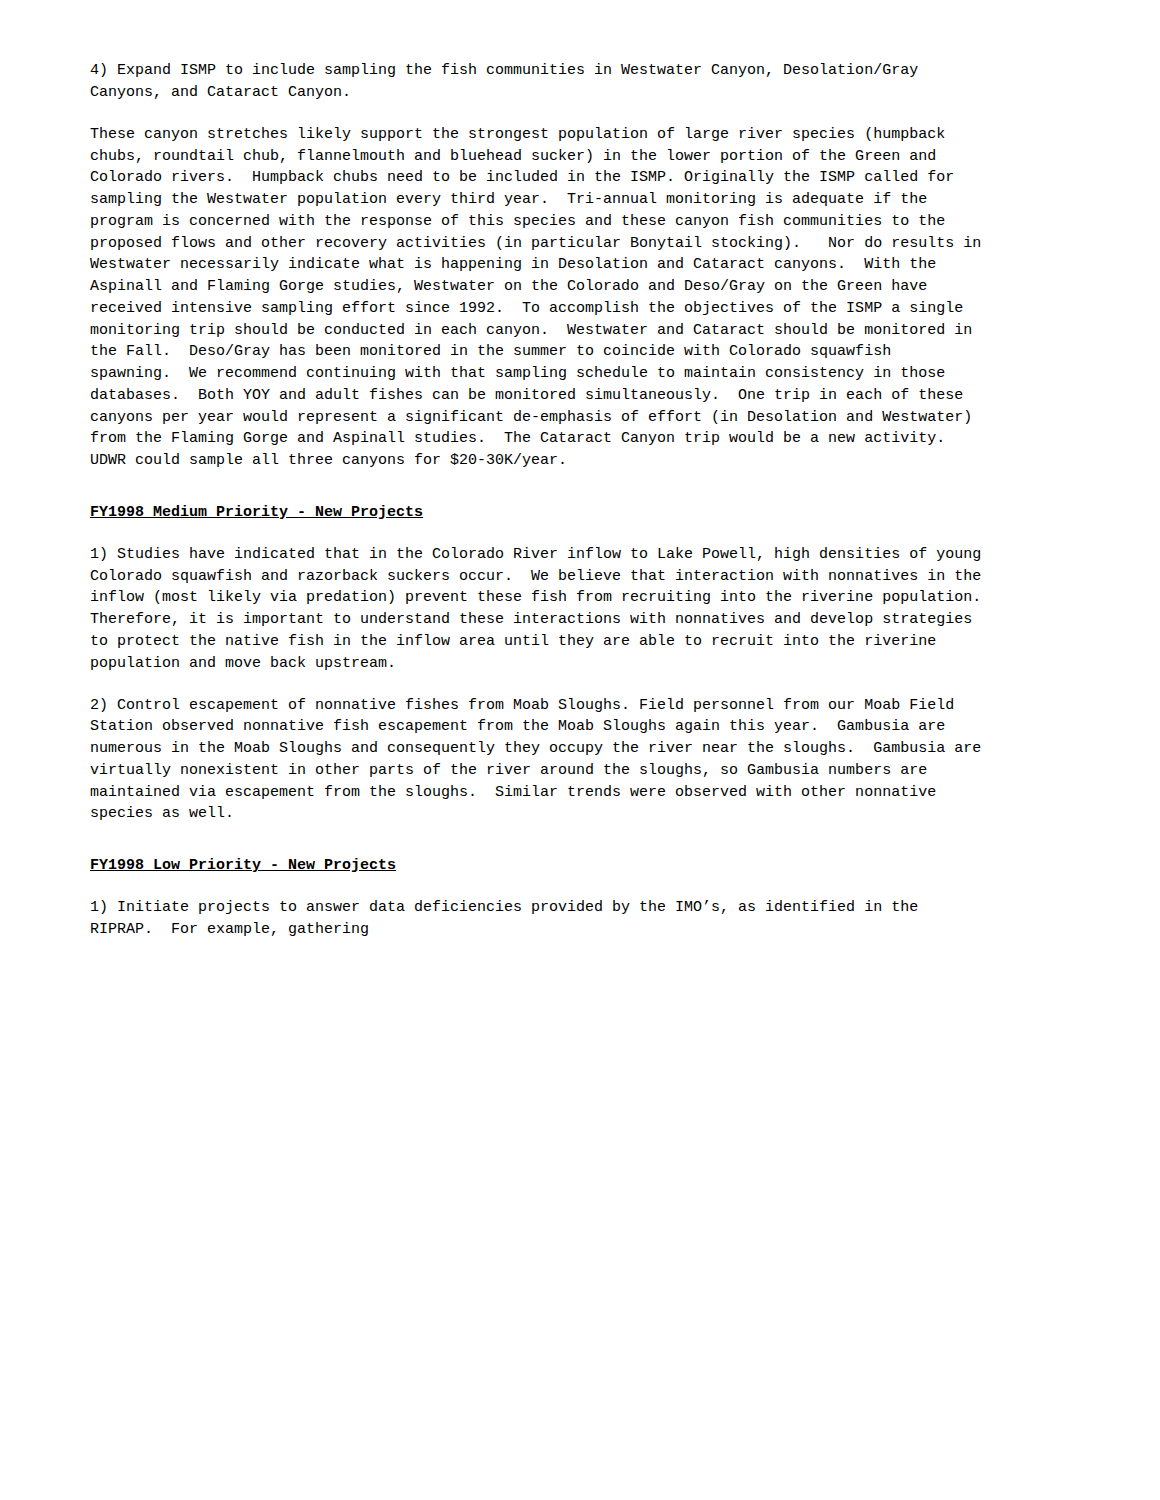4) Expand ISMP to include sampling the fish communities in Westwater Canyon, Desolation/Gray Canyons, and Cataract Canyon.
These canyon stretches likely support the strongest population of large river species (humpback chubs, roundtail chub, flannelmouth and bluehead sucker) in the lower portion of the Green and Colorado rivers. Humpback chubs need to be included in the ISMP. Originally the ISMP called for sampling the Westwater population every third year. Tri-annual monitoring is adequate if the program is concerned with the response of this species and these canyon fish communities to the proposed flows and other recovery activities (in particular Bonytail stocking). Nor do results in Westwater necessarily indicate what is happening in Desolation and Cataract canyons. With the Aspinall and Flaming Gorge studies, Westwater on the Colorado and Deso/Gray on the Green have received intensive sampling effort since 1992. To accomplish the objectives of the ISMP a single monitoring trip should be conducted in each canyon. Westwater and Cataract should be monitored in the Fall. Deso/Gray has been monitored in the summer to coincide with Colorado squawfish spawning. We recommend continuing with that sampling schedule to maintain consistency in those databases. Both YOY and adult fishes can be monitored simultaneously. One trip in each of these canyons per year would represent a significant de-emphasis of effort (in Desolation and Westwater) from the Flaming Gorge and Aspinall studies. The Cataract Canyon trip would be a new activity. UDWR could sample all three canyons for $20-30K/year.
FY1998 Medium Priority - New Projects
1) Studies have indicated that in the Colorado River inflow to Lake Powell, high densities of young Colorado squawfish and razorback suckers occur. We believe that interaction with nonnatives in the inflow (most likely via predation) prevent these fish from recruiting into the riverine population. Therefore, it is important to understand these interactions with nonnatives and develop strategies to protect the native fish in the inflow area until they are able to recruit into the riverine population and move back upstream.
2) Control escapement of nonnative fishes from Moab Sloughs. Field personnel from our Moab Field Station observed nonnative fish escapement from the Moab Sloughs again this year. Gambusia are numerous in the Moab Sloughs and consequently they occupy the river near the sloughs. Gambusia are virtually nonexistent in other parts of the river around the sloughs, so Gambusia numbers are maintained via escapement from the sloughs. Similar trends were observed with other nonnative species as well.
FY1998 Low Priority - New Projects
1) Initiate projects to answer data deficiencies provided by the IMO’s, as identified in the RIPRAP. For example, gathering